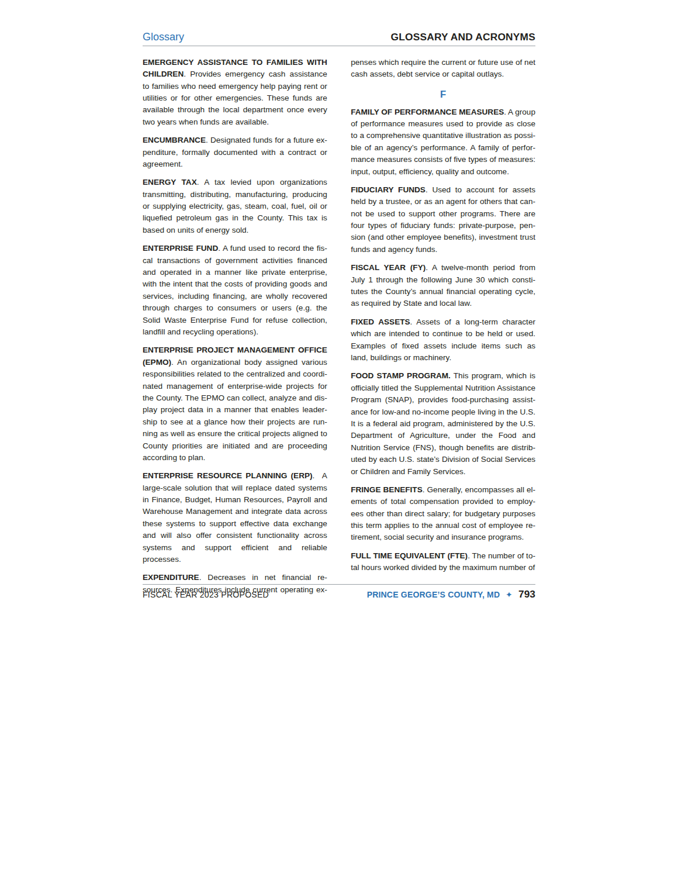Glossary
GLOSSARY AND ACRONYMS
EMERGENCY ASSISTANCE TO FAMILIES WITH CHILDREN. Provides emergency cash assistance to families who need emergency help paying rent or utilities or for other emergencies. These funds are available through the local department once every two years when funds are available.
ENCUMBRANCE. Designated funds for a future expenditure, formally documented with a contract or agreement.
ENERGY TAX. A tax levied upon organizations transmitting, distributing, manufacturing, producing or supplying electricity, gas, steam, coal, fuel, oil or liquefied petroleum gas in the County. This tax is based on units of energy sold.
ENTERPRISE FUND. A fund used to record the fiscal transactions of government activities financed and operated in a manner like private enterprise, with the intent that the costs of providing goods and services, including financing, are wholly recovered through charges to consumers or users (e.g. the Solid Waste Enterprise Fund for refuse collection, landfill and recycling operations).
ENTERPRISE PROJECT MANAGEMENT OFFICE (EPMO). An organizational body assigned various responsibilities related to the centralized and coordinated management of enterprise-wide projects for the County. The EPMO can collect, analyze and display project data in a manner that enables leadership to see at a glance how their projects are running as well as ensure the critical projects aligned to County priorities are initiated and are proceeding according to plan.
ENTERPRISE RESOURCE PLANNING (ERP). A large-scale solution that will replace dated systems in Finance, Budget, Human Resources, Payroll and Warehouse Management and integrate data across these systems to support effective data exchange and will also offer consistent functionality across systems and support efficient and reliable processes.
EXPENDITURE. Decreases in net financial resources. Expenditures include current operating expenses which require the current or future use of net cash assets, debt service or capital outlays.
F
FAMILY OF PERFORMANCE MEASURES. A group of performance measures used to provide as close to a comprehensive quantitative illustration as possible of an agency’s performance. A family of performance measures consists of five types of measures: input, output, efficiency, quality and outcome.
FIDUCIARY FUNDS. Used to account for assets held by a trustee, or as an agent for others that cannot be used to support other programs. There are four types of fiduciary funds: private-purpose, pension (and other employee benefits), investment trust funds and agency funds.
FISCAL YEAR (FY). A twelve-month period from July 1 through the following June 30 which constitutes the County’s annual financial operating cycle, as required by State and local law.
FIXED ASSETS. Assets of a long-term character which are intended to continue to be held or used. Examples of fixed assets include items such as land, buildings or machinery.
FOOD STAMP PROGRAM. This program, which is officially titled the Supplemental Nutrition Assistance Program (SNAP), provides food-purchasing assistance for low-and no-income people living in the U.S. It is a federal aid program, administered by the U.S. Department of Agriculture, under the Food and Nutrition Service (FNS), though benefits are distributed by each U.S. state’s Division of Social Services or Children and Family Services.
FRINGE BENEFITS. Generally, encompasses all elements of total compensation provided to employees other than direct salary; for budgetary purposes this term applies to the annual cost of employee retirement, social security and insurance programs.
FULL TIME EQUIVALENT (FTE). The number of total hours worked divided by the maximum number of
FISCAL YEAR 2023 PROPOSED
PRINCE GEORGE’S COUNTY, MD ✦ 793